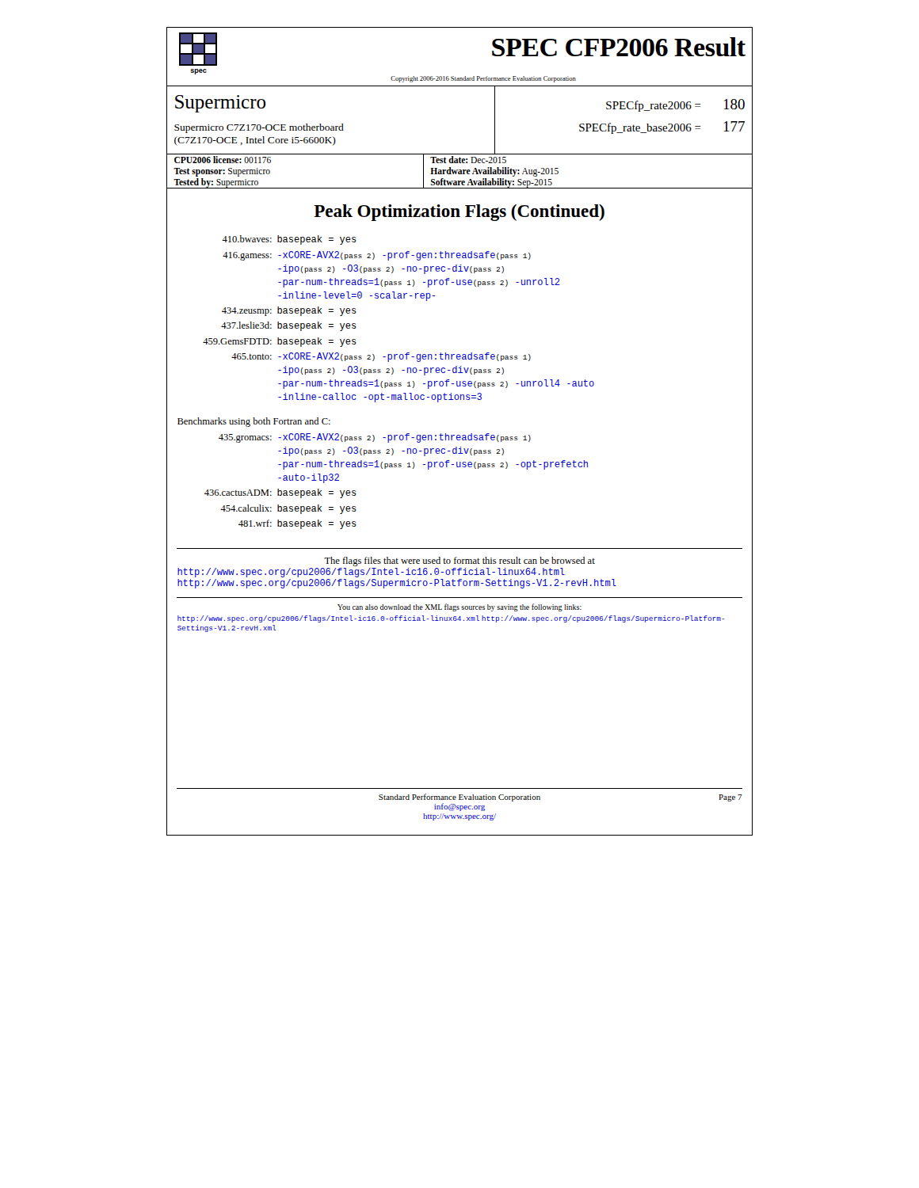spec
SPEC CFP2006 Result
Copyright 2006-2016 Standard Performance Evaluation Corporation
Supermicro
Supermicro C7Z170-OCE motherboard
(C7Z170-OCE , Intel Core i5-6600K)
SPECfp_rate2006 = 180
SPECfp_rate_base2006 = 177
| CPU2006 license: 001176 | Test date: Dec-2015 |
| Test sponsor: Supermicro | Hardware Availability: Aug-2015 |
| Tested by: Supermicro | Software Availability: Sep-2015 |
Peak Optimization Flags (Continued)
410.bwaves: basepeak = yes
416.gamess:-xCORE-AVX2(pass 2) -prof-gen:threadsafe(pass 1)
-ipo(pass 2) -O3(pass 2) -no-prec-div(pass 2)
-par-num-threads=1(pass 1) -prof-use(pass 2) -unroll2
-inline-level=0 -scalar-rep-
434.zeusmp: basepeak = yes
437.leslie3d: basepeak = yes
459.GemsFDTD: basepeak = yes
465.tonto:-xCORE-AVX2(pass 2) -prof-gen:threadsafe(pass 1)
-ipo(pass 2) -O3(pass 2) -no-prec-div(pass 2)
-par-num-threads=1(pass 1) -prof-use(pass 2) -unroll4 -auto
-inline-calloc -opt-malloc-options=3
Benchmarks using both Fortran and C:
435.gromacs:-xCORE-AVX2(pass 2) -prof-gen:threadsafe(pass 1)
-ipo(pass 2) -O3(pass 2) -no-prec-div(pass 2)
-par-num-threads=1(pass 1) -prof-use(pass 2) -opt-prefetch
-auto-ilp32
436.cactusADM: basepeak = yes
454.calculix: basepeak = yes
481.wrf: basepeak = yes
The flags files that were used to format this result can be browsed at http://www.spec.org/cpu2006/flags/Intel-ic16.0-official-linux64.html http://www.spec.org/cpu2006/flags/Supermicro-Platform-Settings-V1.2-revH.html
You can also download the XML flags sources by saving the following links: http://www.spec.org/cpu2006/flags/Intel-ic16.0-official-linux64.xml http://www.spec.org/cpu2006/flags/Supermicro-Platform-Settings-V1.2-revH.xml
Standard Performance Evaluation Corporation
info@spec.org
http://www.spec.org/ Page 7